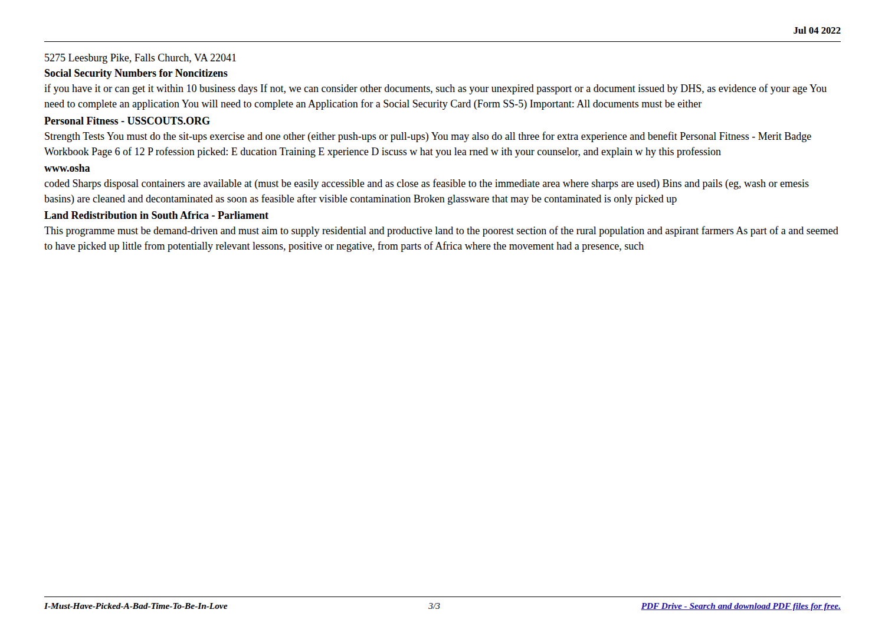Jul 04 2022
5275 Leesburg Pike, Falls Church, VA 22041
Social Security Numbers for Noncitizens
if you have it or can get it within 10 business days If not, we can consider other documents, such as your unexpired passport or a document issued by DHS, as evidence of your age You need to complete an application You will need to complete an Application for a Social Security Card (Form SS-5) Important: All documents must be either
Personal Fitness - USSCOUTS.ORG
Strength Tests You must do the sit-ups exercise and one other (either push-ups or pull-ups) You may also do all three for extra experience and benefit Personal Fitness - Merit Badge Workbook Page 6 of 12 P rofession picked: E ducation Training E xperience D iscuss w hat you lea rned w ith your counselor, and explain w hy this profession
www.osha
coded Sharps disposal containers are available at (must be easily accessible and as close as feasible to the immediate area where sharps are used) Bins and pails (eg, wash or emesis basins) are cleaned and decontaminated as soon as feasible after visible contamination Broken glassware that may be contaminated is only picked up
Land Redistribution in South Africa - Parliament
This programme must be demand-driven and must aim to supply residential and productive land to the poorest section of the rural population and aspirant farmers As part of a and seemed to have picked up little from potentially relevant lessons, positive or negative, from parts of Africa where the movement had a presence, such
I-Must-Have-Picked-A-Bad-Time-To-Be-In-Love
3/3
PDF Drive - Search and download PDF files for free.